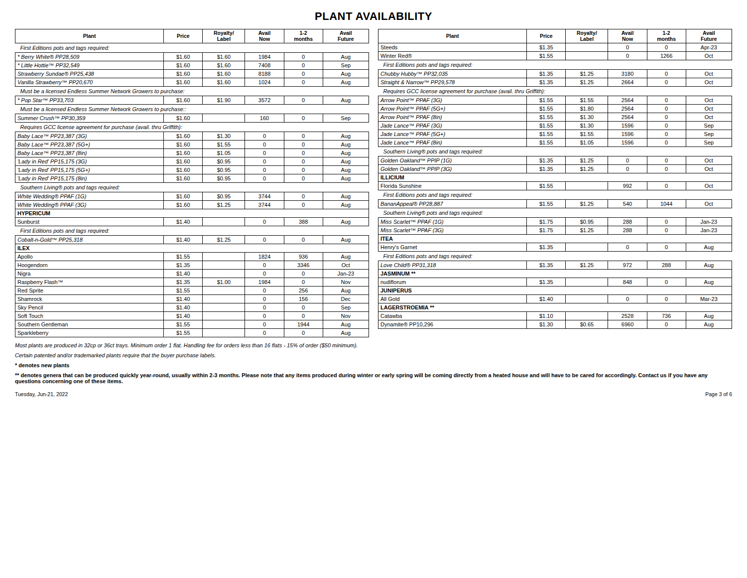PLANT AVAILABILITY
| Plant | Price | Royalty/ Label | Avail Now | 1-2 months | Avail Future |
| --- | --- | --- | --- | --- | --- |
| First Editions pots and tags required: |
| * Berry White® PP28,509 | $1.60 | $1.60 | 1984 | 0 | Aug |
| * Little Hottie™ PP32,549 | $1.60 | $1.60 | 7408 | 0 | Sep |
| Strawberry Sundae® PP25,438 | $1.60 | $1.60 | 8188 | 0 | Aug |
| Vanilla Strawberry™ PP20,670 | $1.60 | $1.60 | 1024 | 0 | Aug |
| Must be a licensed Endless Summer Network Growers to purchase: |
| * Pop Star™ PP33,703 | $1.60 | $1.90 | 3572 | 0 | Aug |
| Must be a licensed Endless Summer Network Growers to purchase:: |
| Summer Crush™ PP30,359 | $1.60 | | 160 | 0 | Sep |
| Requires GCC license agreement for purchase (avail. thru Griffith): |
| Baby Lace™ PP23,387 (3G) | $1.60 | $1.30 | 0 | 0 | Aug |
| Baby Lace™ PP23,387 (5G+) | $1.60 | $1.55 | 0 | 0 | Aug |
| Baby Lace™ PP23,387 (8in) | $1.60 | $1.05 | 0 | 0 | Aug |
| 'Lady in Red' PP15,175 (3G) | $1.60 | $0.95 | 0 | 0 | Aug |
| 'Lady in Red' PP15,175 (5G+) | $1.60 | $0.95 | 0 | 0 | Aug |
| 'Lady in Red' PP15,175 (8in) | $1.60 | $0.95 | 0 | 0 | Aug |
| Southern Living® pots and tags required: |
| White Wedding® PPAF (1G) | $1.60 | $0.95 | 3744 | 0 | Aug |
| White Wedding® PPAF (3G) | $1.60 | $1.25 | 3744 | 0 | Aug |
| HYPERICUM |
| Sunburst | $1.40 | | 0 | 388 | Aug |
| First Editions pots and tags required: |
| Cobalt-n-Gold™ PP25,318 | $1.40 | $1.25 | 0 | 0 | Aug |
| ILEX |
| Apollo | $1.55 | | 1824 | 936 | Aug |
| Hoogendorn | $1.35 | | 0 | 3346 | Oct |
| Nigra | $1.40 | | 0 | 0 | Jan-23 |
| Raspberry Flash™ | $1.35 | $1.00 | 1984 | 0 | Nov |
| Red Sprite | $1.55 | | 0 | 256 | Aug |
| Shamrock | $1.40 | | 0 | 156 | Dec |
| Sky Pencil | $1.40 | | 0 | 0 | Sep |
| Soft Touch | $1.40 | | 0 | 0 | Nov |
| Southern Gentleman | $1.55 | | 0 | 1944 | Aug |
| Sparkleberry | $1.55 | | 0 | 0 | Aug |
| Plant | Price | Royalty/ Label | Avail Now | 1-2 months | Avail Future |
| --- | --- | --- | --- | --- | --- |
| Steeds | $1.35 | | 0 | 0 | Apr-23 |
| Winter Red® | $1.55 | | 0 | 1266 | Oct |
| First Editions pots and tags required: |
| Chubby Hubby™ PP32,035 | $1.35 | $1.25 | 3180 | 0 | Oct |
| Straight & Narrow™ PP29,578 | $1.35 | $1.25 | 2664 | 0 | Oct |
| Requires GCC license agreement for purchase (avail. thru Griffith): |
| Arrow Point™ PPAF (3G) | $1.55 | $1.55 | 2564 | 0 | Oct |
| Arrow Point™ PPAF (5G+) | $1.55 | $1.80 | 2564 | 0 | Oct |
| Arrow Point™ PPAF (8in) | $1.55 | $1.30 | 2564 | 0 | Oct |
| Jade Lance™ PPAF (3G) | $1.55 | $1.30 | 1596 | 0 | Sep |
| Jade Lance™ PPAF (5G+) | $1.55 | $1.55 | 1596 | 0 | Sep |
| Jade Lance™ PPAF (8in) | $1.55 | $1.05 | 1596 | 0 | Sep |
| Southern Living® pots and tags required: |
| Golden Oakland™ PPIP (1G) | $1.35 | $1.25 | 0 | 0 | Oct |
| Golden Oakland™ PPIP (3G) | $1.35 | $1.25 | 0 | 0 | Oct |
| ILLICIUM |
| Florida Sunshine | $1.55 | | 992 | 0 | Oct |
| First Editions pots and tags required: |
| BananAppeal® PP28,887 | $1.55 | $1.25 | 540 | 1044 | Oct |
| Southern Living® pots and tags required: |
| Miss Scarlet™ PPAF (1G) | $1.75 | $0.95 | 288 | 0 | Jan-23 |
| Miss Scarlet™ PPAF (3G) | $1.75 | $1.25 | 288 | 0 | Jan-23 |
| ITEA |
| Henry's Garnet | $1.35 | | 0 | 0 | Aug |
| First Editions pots and tags required: |
| Love Child® PP31,318 | $1.35 | $1.25 | 972 | 288 | Aug |
| JASMINUM ** |
| nudiflorum | $1.35 | | 848 | 0 | Aug |
| JUNIPERUS |
| All Gold | $1.40 | | 0 | 0 | Mar-23 |
| LAGERSTROEMIA ** |
| Catawba | $1.10 | | 2528 | 736 | Aug |
| Dynamite® PP10,296 | $1.30 | $0.65 | 6960 | 0 | Aug |
Most plants are produced in 32cp or 36ct trays. Minimum order 1 flat. Handling fee for orders less than 16 flats - 15% of order ($50 minimum).
Certain patented and/or trademarked plants require that the buyer purchase labels.
* denotes new plants
** denotes genera that can be produced quickly year-round, usually within 2-3 months. Please note that any items produced during winter or early spring will be coming directly from a heated house and will have to be cared for accordingly. Contact us if you have any questions concerning one of these items.
Tuesday, Jun-21, 2022 Page 3 of 6